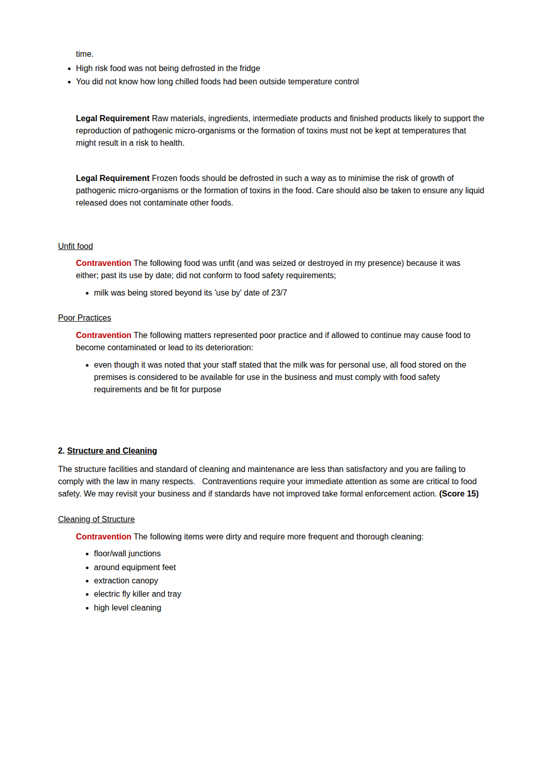time.
High risk food was not being defrosted in the fridge
You did not know how long chilled foods had been outside temperature control
Legal Requirement Raw materials, ingredients, intermediate products and finished products likely to support the reproduction of pathogenic micro-organisms or the formation of toxins must not be kept at temperatures that might result in a risk to health.
Legal Requirement Frozen foods should be defrosted in such a way as to minimise the risk of growth of pathogenic micro-organisms or the formation of toxins in the food. Care should also be taken to ensure any liquid released does not contaminate other foods.
Unfit food
Contravention The following food was unfit (and was seized or destroyed in my presence) because it was either; past its use by date; did not conform to food safety requirements;
milk was being stored beyond its 'use by' date of 23/7
Poor Practices
Contravention The following matters represented poor practice and if allowed to continue may cause food to become contaminated or lead to its deterioration:
even though it was noted that your staff stated that the milk was for personal use, all food stored on the premises is considered to be available for use in the business and must comply with food safety requirements and be fit for purpose
2. Structure and Cleaning
The structure facilities and standard of cleaning and maintenance are less than satisfactory and you are failing to comply with the law in many respects. Contraventions require your immediate attention as some are critical to food safety. We may revisit your business and if standards have not improved take formal enforcement action. (Score 15)
Cleaning of Structure
Contravention The following items were dirty and require more frequent and thorough cleaning:
floor/wall junctions
around equipment feet
extraction canopy
electric fly killer and tray
high level cleaning